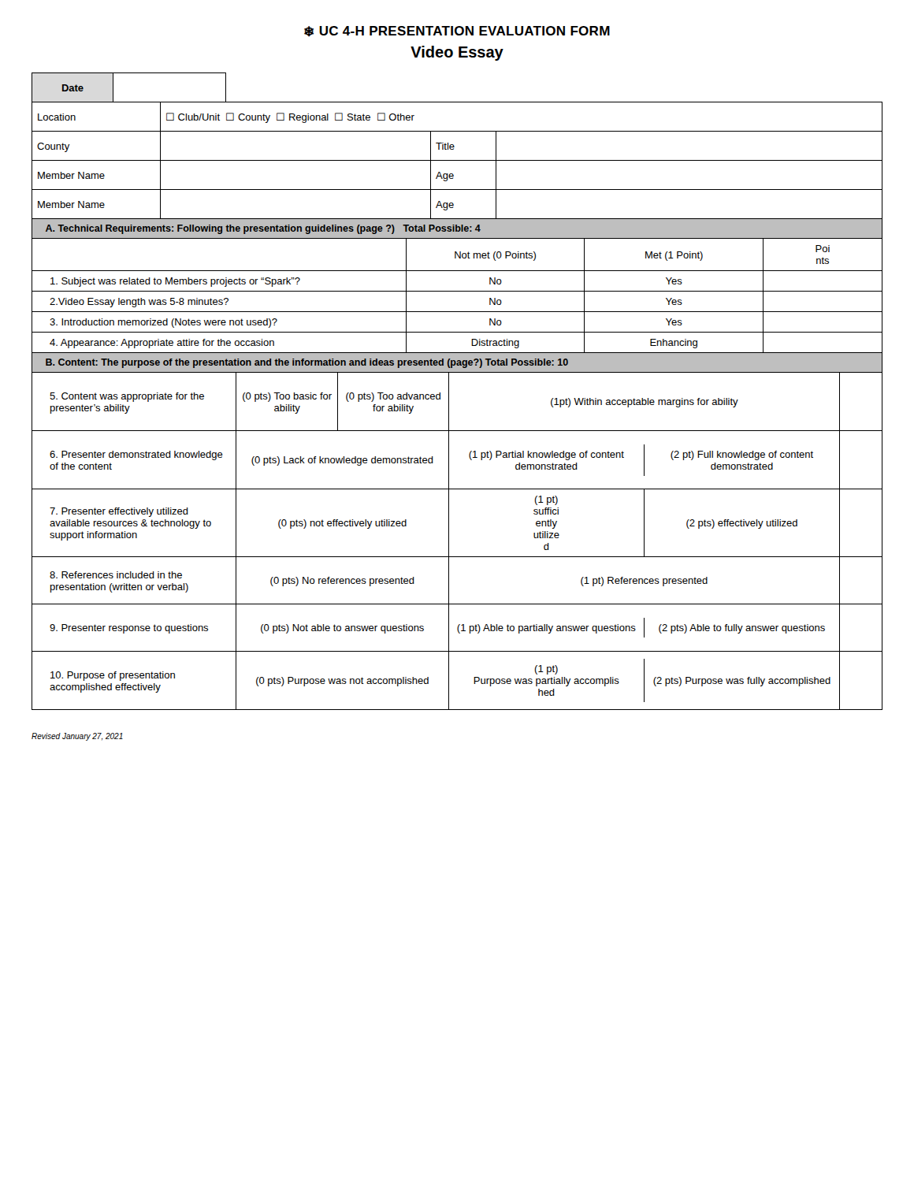❄ UC 4-H PRESENTATION EVALUATION FORM
Video Essay
| Date | | |
| Location | ☐ Club/Unit ☐ County ☐ Regional ☐ State ☐ Other |
| County | | Title | |
| Member Name | | Age | |
| Member Name | | Age | |
| A. Technical Requirements: Following the presentation guidelines (page ?) Total Possible: 4 |
| | Not met (0 Points) | Met (1 Point) | Poi nts |
| 1. Subject was related to Members projects or “Spark”? | No | Yes | |
| 2.Video Essay length was 5-8 minutes? | No | Yes | |
| 3. Introduction memorized (Notes were not used)? | No | Yes | |
| 4. Appearance: Appropriate attire for the occasion | Distracting | Enhancing | |
| B. Content: The purpose of the presentation and the information and ideas presented (page?) Total Possible: 10 |
| 5. Content was appropriate for the presenter’s ability | (0 pts) Too basic for ability | (0 pts) Too advanced for ability | (1pt) Within acceptable margins for ability | |
| 6. Presenter demonstrated knowledge of the content | (0 pts) Lack of knowledge demonstrated | / (1 pt) Partial knowledge of content demonstrated / (2 pt) Full knowledge of content demonstrated / | |
| 7. Presenter effectively utilized available resources & technology to support information | (0 pts) not effectively utilized | / (1 pt) suffici ently utilize d / (2 pts) effectively utilized / | |
| 8. References included in the presentation (written or verbal) | (0 pts) No references presented | (1 pt) References presented | |
| 9. Presenter response to questions | (0 pts) Not able to answer questions | / (1 pt) Able to partially answer questions / (2 pts) Able to fully answer questions / | |
| 10. Purpose of presentation accomplished effectively | (0 pts) Purpose was not accomplished | / (1 pt) Purpose was partially accomplis hed / (2 pts) Purpose was fully accomplished / | |
Revised January 27, 2021